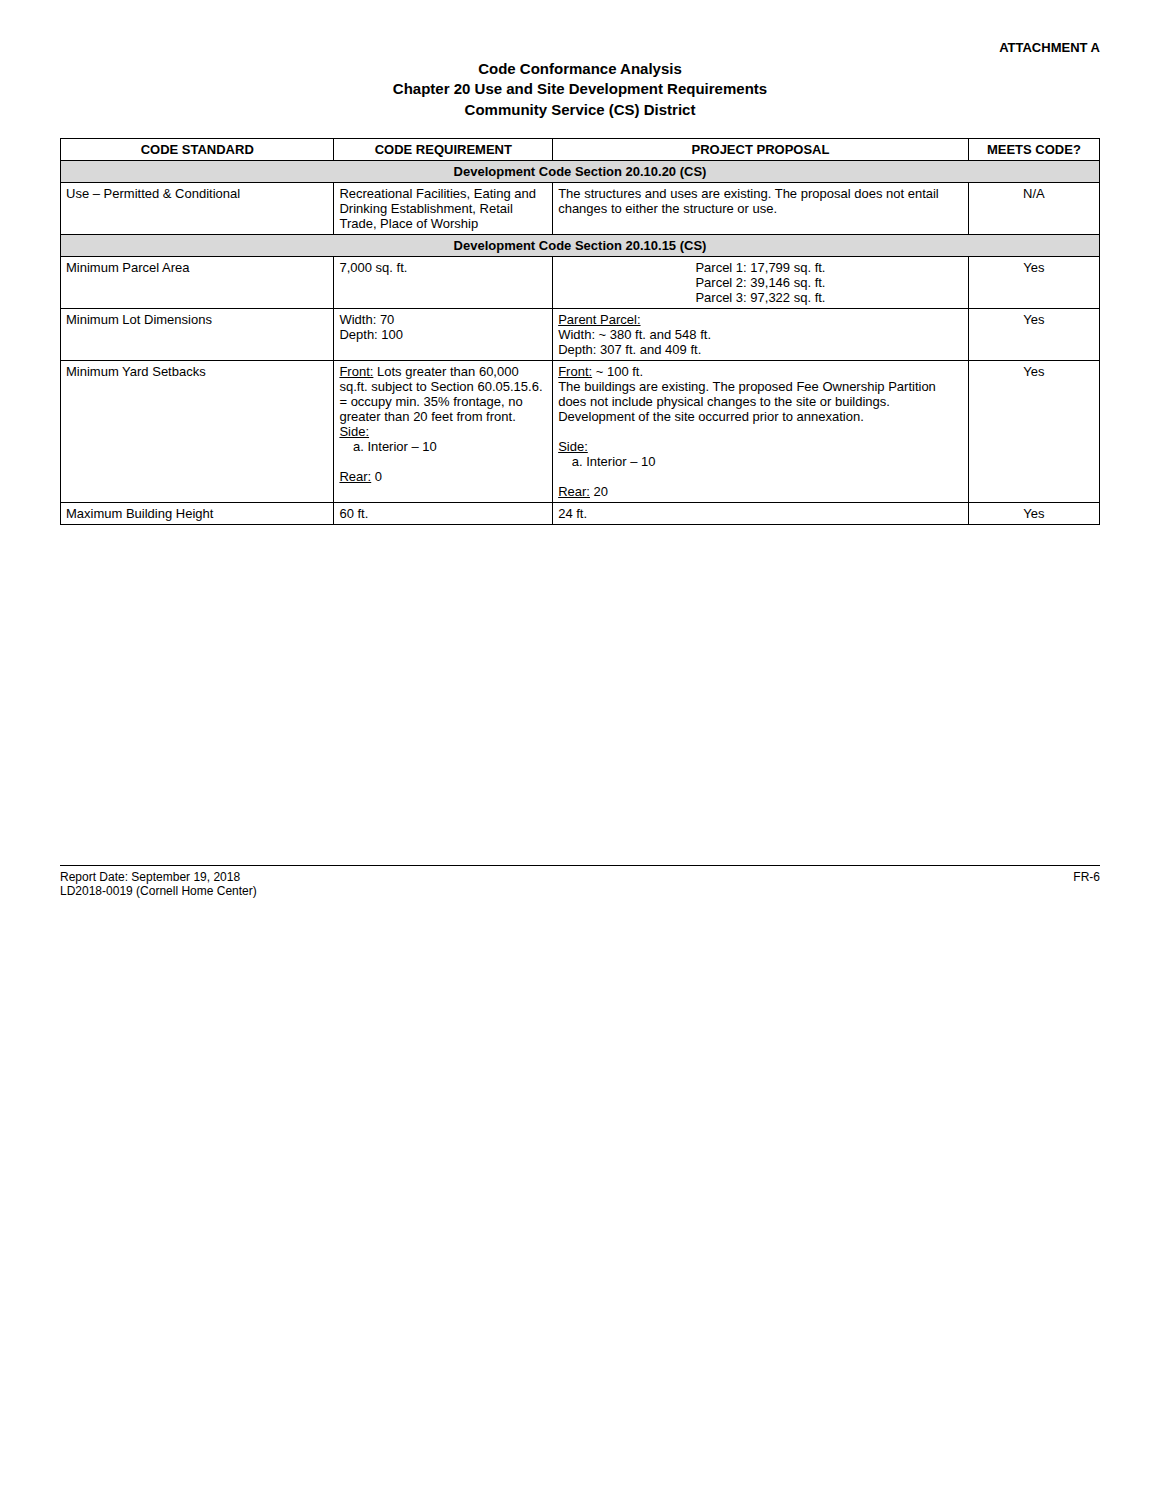ATTACHMENT A
Code Conformance Analysis
Chapter 20 Use and Site Development Requirements
Community Service (CS) District
| CODE STANDARD | CODE REQUIREMENT | PROJECT PROPOSAL | MEETS CODE? |
| --- | --- | --- | --- |
| Development Code Section 20.10.20 (CS) |
| Use – Permitted & Conditional | Recreational Facilities, Eating and Drinking Establishment, Retail Trade, Place of Worship | The structures and uses are existing. The proposal does not entail changes to either the structure or use. | N/A |
| Development Code Section 20.10.15 (CS) |
| Minimum Parcel Area | 7,000 sq. ft. | Parcel 1: 17,799 sq. ft. Parcel 2: 39,146 sq. ft. Parcel 3: 97,322 sq. ft. | Yes |
| Minimum Lot Dimensions | Width: 70 Depth: 100 | Parent Parcel: Width: ~ 380 ft. and 548 ft. Depth: 307 ft. and 409 ft. | Yes |
| Minimum Yard Setbacks | Front: Lots greater than 60,000 sq.ft. subject to Section 60.05.15.6. = occupy min. 35% frontage, no greater than 20 feet from front. Side: Interior – 10 Rear: 0 | Front: ~ 100 ft. The buildings are existing. The proposed Fee Ownership Partition does not include physical changes to the site or buildings. Development of the site occurred prior to annexation. Side: Interior – 10 Rear: 20 | Yes |
| Maximum Building Height | 60 ft. | 24 ft. | Yes |
Report Date: September 19, 2018
LD2018-0019 (Cornell Home Center)
FR-6